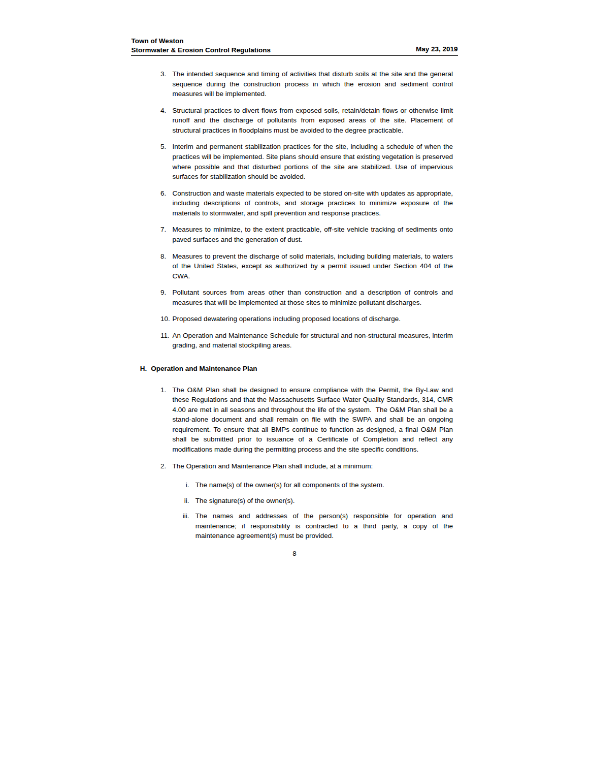Town of Weston
Stormwater & Erosion Control Regulations
May 23, 2019
3. The intended sequence and timing of activities that disturb soils at the site and the general sequence during the construction process in which the erosion and sediment control measures will be implemented.
4. Structural practices to divert flows from exposed soils, retain/detain flows or otherwise limit runoff and the discharge of pollutants from exposed areas of the site. Placement of structural practices in floodplains must be avoided to the degree practicable.
5. Interim and permanent stabilization practices for the site, including a schedule of when the practices will be implemented. Site plans should ensure that existing vegetation is preserved where possible and that disturbed portions of the site are stabilized. Use of impervious surfaces for stabilization should be avoided.
6. Construction and waste materials expected to be stored on-site with updates as appropriate, including descriptions of controls, and storage practices to minimize exposure of the materials to stormwater, and spill prevention and response practices.
7. Measures to minimize, to the extent practicable, off-site vehicle tracking of sediments onto paved surfaces and the generation of dust.
8. Measures to prevent the discharge of solid materials, including building materials, to waters of the United States, except as authorized by a permit issued under Section 404 of the CWA.
9. Pollutant sources from areas other than construction and a description of controls and measures that will be implemented at those sites to minimize pollutant discharges.
10. Proposed dewatering operations including proposed locations of discharge.
11. An Operation and Maintenance Schedule for structural and non-structural measures, interim grading, and material stockpiling areas.
H. Operation and Maintenance Plan
1. The O&M Plan shall be designed to ensure compliance with the Permit, the By-Law and these Regulations and that the Massachusetts Surface Water Quality Standards, 314, CMR 4.00 are met in all seasons and throughout the life of the system. The O&M Plan shall be a stand-alone document and shall remain on file with the SWPA and shall be an ongoing requirement. To ensure that all BMPs continue to function as designed, a final O&M Plan shall be submitted prior to issuance of a Certificate of Completion and reflect any modifications made during the permitting process and the site specific conditions.
2. The Operation and Maintenance Plan shall include, at a minimum:
i. The name(s) of the owner(s) for all components of the system.
ii. The signature(s) of the owner(s).
iii. The names and addresses of the person(s) responsible for operation and maintenance; if responsibility is contracted to a third party, a copy of the maintenance agreement(s) must be provided.
8